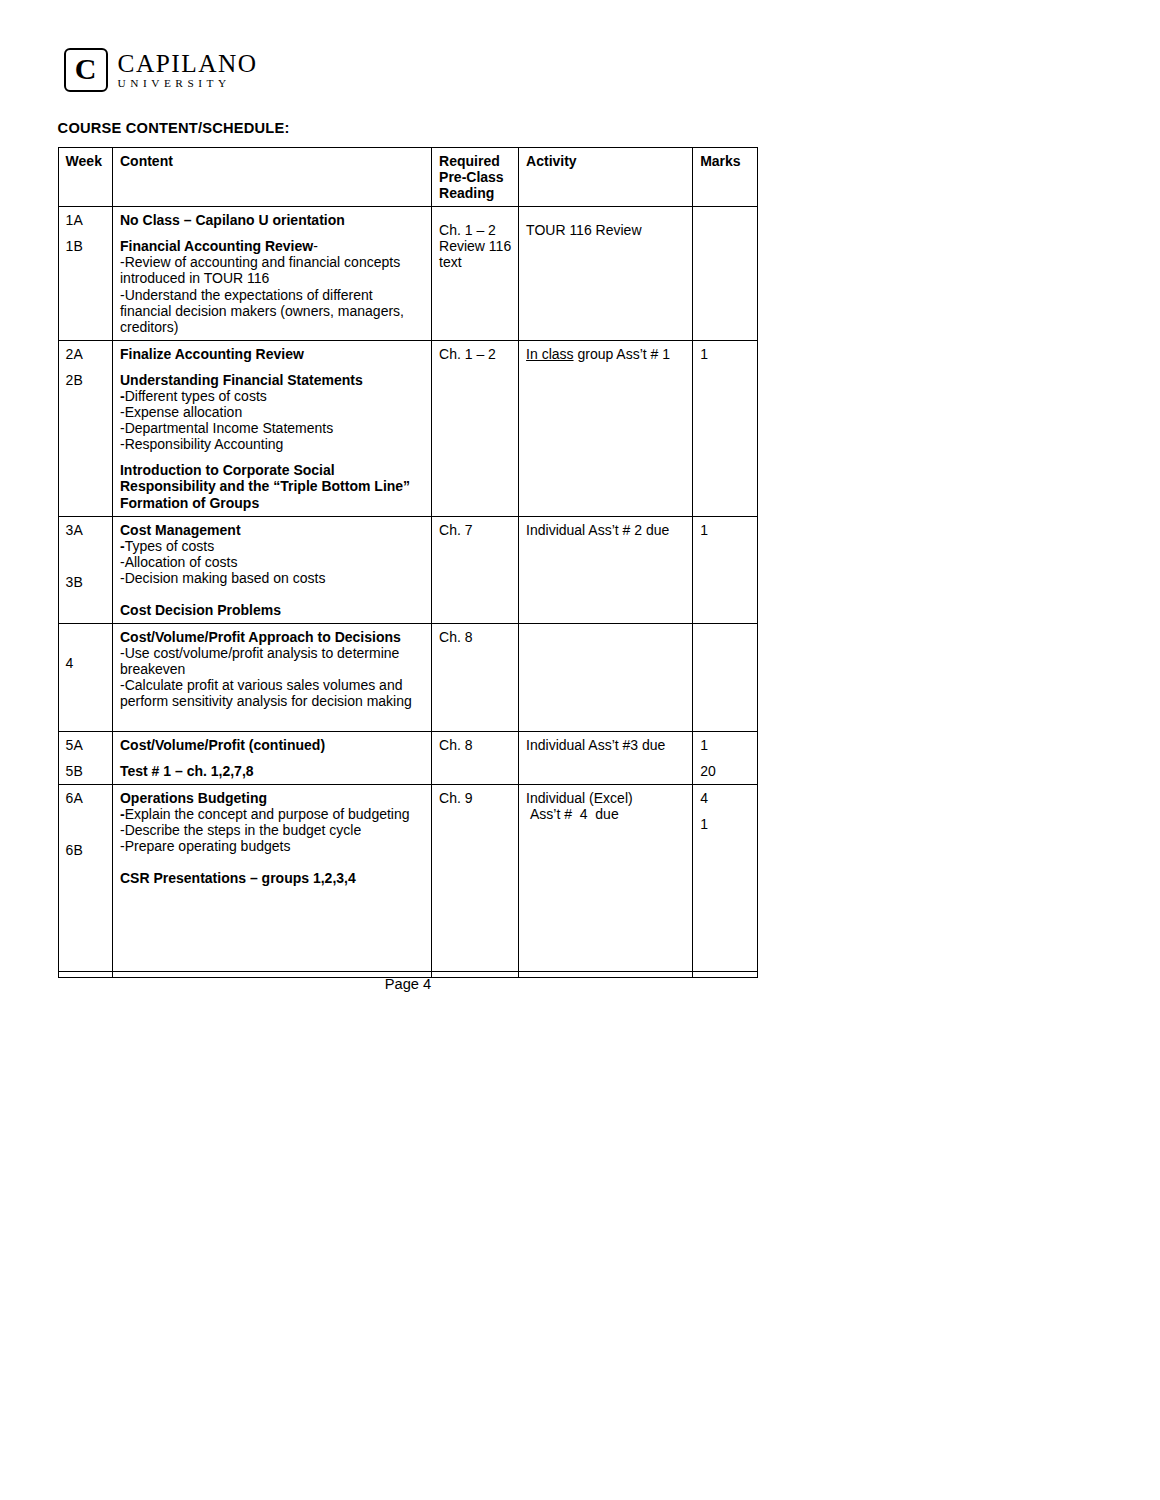C CAPILANO UNIVERSITY
COURSE CONTENT/SCHEDULE:
| Week | Content | Required Pre-Class Reading | Activity | Marks |
| --- | --- | --- | --- | --- |
| 1A 1B | No Class – Capilano U orientation Financial Accounting Review - -Review of accounting and financial concepts introduced in TOUR 116 -Understand the expectations of different financial decision makers (owners, managers, creditors) | Ch. 1 – 2 Review 116 text | TOUR 116 Review | |
| 2A 2B | Finalize Accounting Review Understanding Financial Statements - Different types of costs -Expense allocation -Departmental Income Statements -Responsibility Accounting Introduction to Corporate Social Responsibility and the “Triple Bottom Line” Formation of Groups | Ch. 1 – 2 | In class group Ass’t # 1 | 1 |
| 3A 3B | Cost Management - Types of costs -Allocation of costs -Decision making based on costs Cost Decision Problems | Ch. 7 | Individual Ass’t # 2 due | 1 |
| 4 | Cost/Volume/Profit Approach to Decisions -Use cost/volume/profit analysis to determine breakeven -Calculate profit at various sales volumes and perform sensitivity analysis for decision making | Ch. 8 | | |
| 5A 5B | Cost/Volume/Profit (continued) Test # 1 – ch. 1,2,7,8 | Ch. 8 | Individual Ass’t #3 due | 1 20 |
| 6A 6B | Operations Budgeting - Explain the concept and purpose of budgeting -Describe the steps in the budget cycle -Prepare operating budgets CSR Presentations – groups 1,2,3,4 | Ch. 9 | Individual (Excel) Ass’t # 4 due | 4 1 |
Page 4